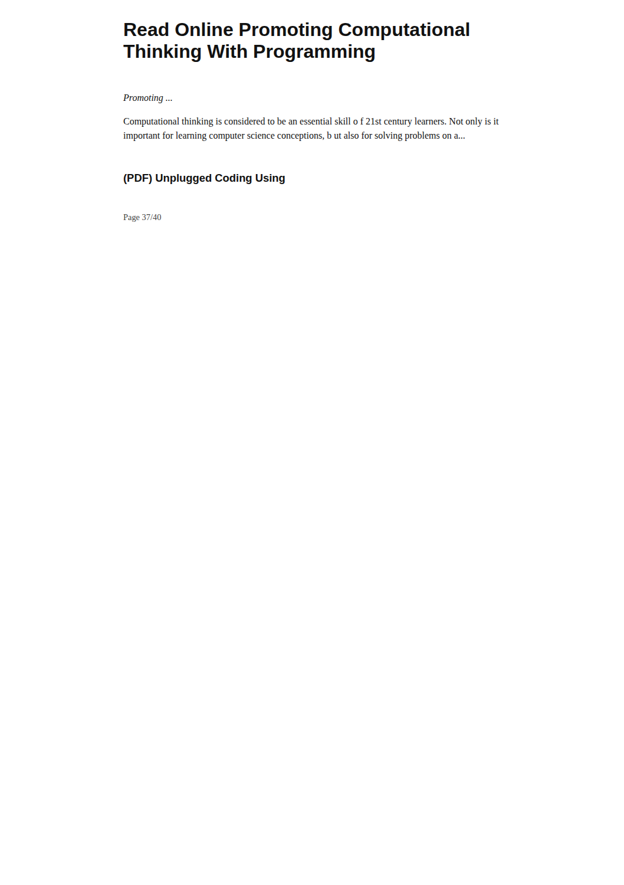Read Online Promoting Computational Thinking With Programming
Promoting ...
Computational thinking is considered to be an essential skill o f 21st century learners. Not only is it important for learning computer science conceptions, b ut also for solving problems on a...
(PDF) Unplugged Coding Using
Page 37/40